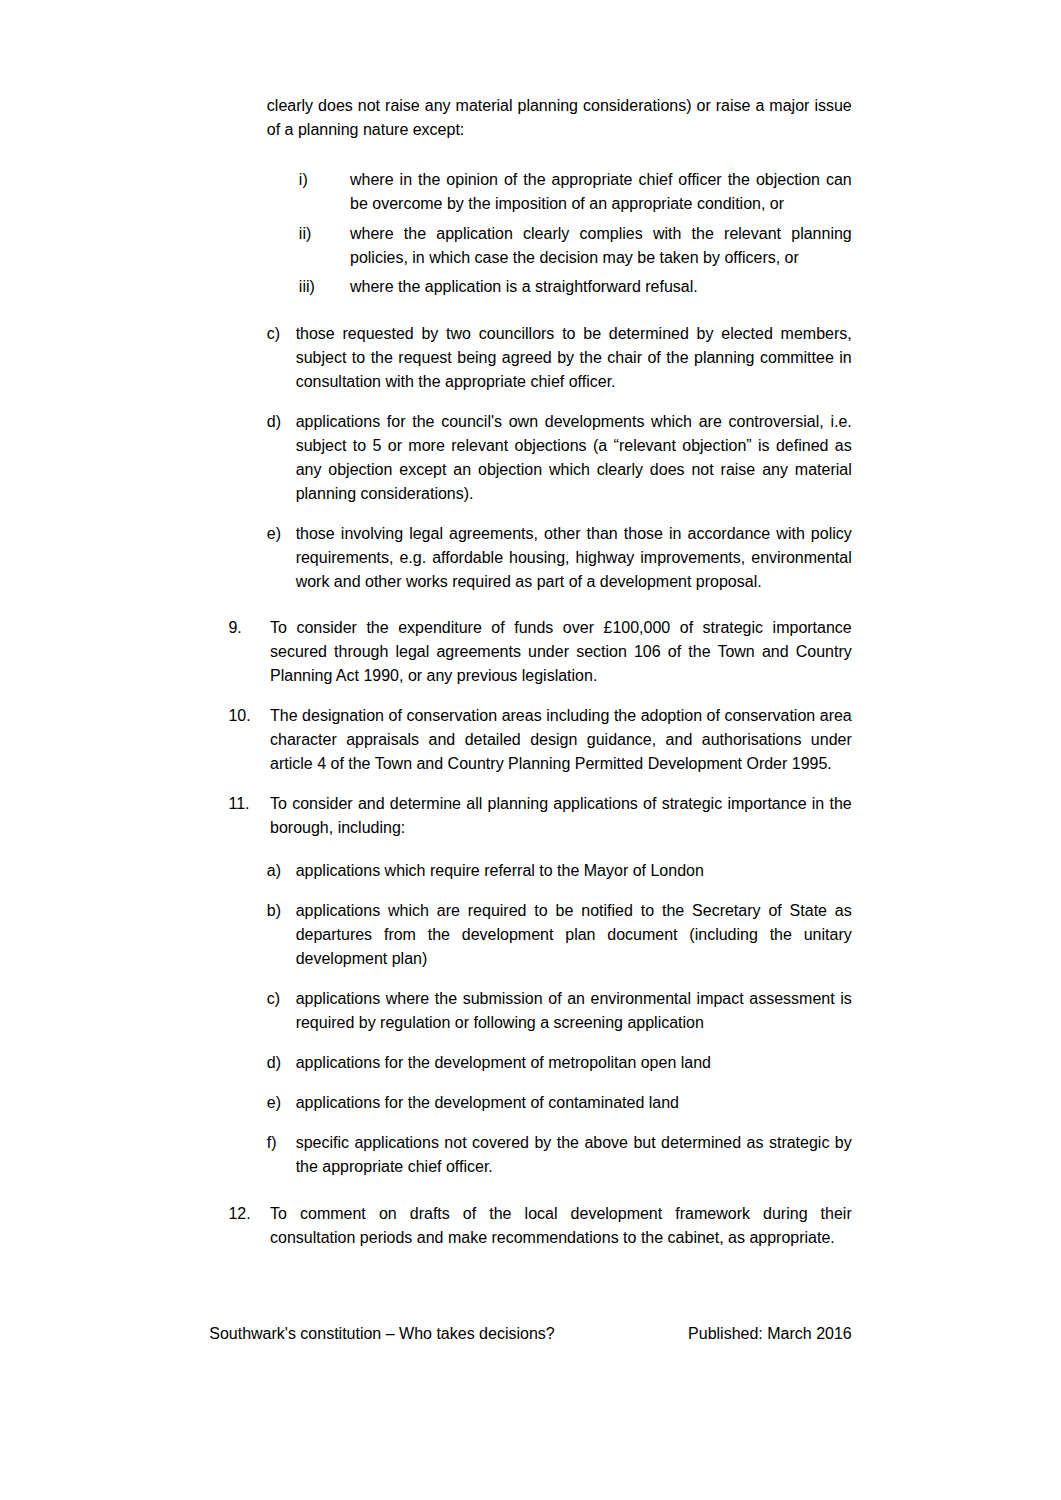clearly does not raise any material planning considerations) or raise a major issue of a planning nature except:
i) where in the opinion of the appropriate chief officer the objection can be overcome by the imposition of an appropriate condition, or
ii) where the application clearly complies with the relevant planning policies, in which case the decision may be taken by officers, or
iii) where the application is a straightforward refusal.
c) those requested by two councillors to be determined by elected members, subject to the request being agreed by the chair of the planning committee in consultation with the appropriate chief officer.
d) applications for the council's own developments which are controversial, i.e. subject to 5 or more relevant objections (a “relevant objection” is defined as any objection except an objection which clearly does not raise any material planning considerations).
e) those involving legal agreements, other than those in accordance with policy requirements, e.g. affordable housing, highway improvements, environmental work and other works required as part of a development proposal.
9. To consider the expenditure of funds over £100,000 of strategic importance secured through legal agreements under section 106 of the Town and Country Planning Act 1990, or any previous legislation.
10. The designation of conservation areas including the adoption of conservation area character appraisals and detailed design guidance, and authorisations under article 4 of the Town and Country Planning Permitted Development Order 1995.
11. To consider and determine all planning applications of strategic importance in the borough, including:
a) applications which require referral to the Mayor of London
b) applications which are required to be notified to the Secretary of State as departures from the development plan document (including the unitary development plan)
c) applications where the submission of an environmental impact assessment is required by regulation or following a screening application
d) applications for the development of metropolitan open land
e) applications for the development of contaminated land
f) specific applications not covered by the above but determined as strategic by the appropriate chief officer.
12. To comment on drafts of the local development framework during their consultation periods and make recommendations to the cabinet, as appropriate.
Southwark's constitution – Who takes decisions? Published: March 2016